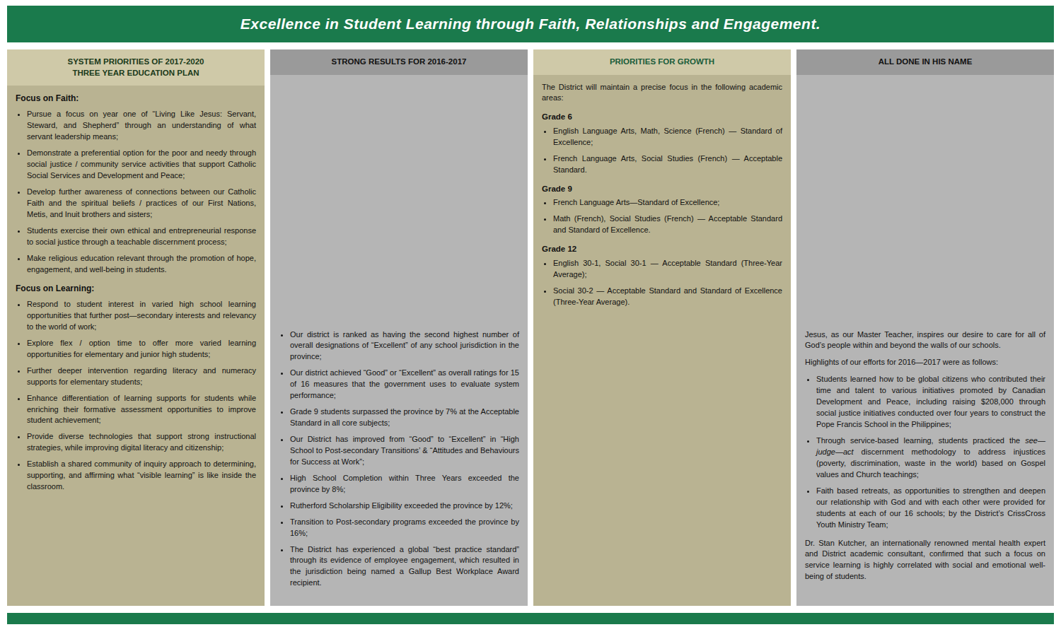Excellence in Student Learning through Faith, Relationships and Engagement.
SYSTEM PRIORITIES OF 2017-2020
THREE YEAR EDUCATION PLAN
Focus on Faith:
Pursue a focus on year one of “Living Like Jesus: Servant, Steward, and Shepherd” through an understanding of what servant leadership means;
Demonstrate a preferential option for the poor and needy through social justice / community service activities that support Catholic Social Services and Development and Peace;
Develop further awareness of connections between our Catholic Faith and the spiritual beliefs / practices of our First Nations, Metis, and Inuit brothers and sisters;
Students exercise their own ethical and entrepreneurial response to social justice through a teachable discernment process;
Make religious education relevant through the promotion of hope, engagement, and well-being in students.
Focus on Learning:
Respond to student interest in varied high school learning opportunities that further post—secondary interests and relevancy to the world of work;
Explore flex / option time to offer more varied learning opportunities for elementary and junior high students;
Further deeper intervention regarding literacy and numeracy supports for elementary students;
Enhance differentiation of learning supports for students while enriching their formative assessment opportunities to improve student achievement;
Provide diverse technologies that support strong instructional strategies, while improving digital literacy and citizenship;
Establish a shared community of inquiry approach to determining, supporting, and affirming what “visible learning” is like inside the classroom.
STRONG RESULTS FOR 2016-2017
Our district is ranked as having the second highest number of overall designations of “Excellent” of any school jurisdiction in the province;
Our district achieved “Good” or “Excellent” as overall ratings for 15 of 16 measures that the government uses to evaluate system performance;
Grade 9 students surpassed the province by 7% at the Acceptable Standard in all core subjects;
Our District has improved from “Good” to “Excellent” in “High School to Post-secondary Transitions’ & “Attitudes and Behaviours for Success at Work”;
High School Completion within Three Years exceeded the province by 8%;
Rutherford Scholarship Eligibility exceeded the province by 12%;
Transition to Post-secondary programs exceeded the province by 16%;
The District has experienced a global “best practice standard” through its evidence of employee engagement, which resulted in the jurisdiction being named a Gallup Best Workplace Award recipient.
PRIORITIES FOR GROWTH
The District will maintain a precise focus in the following academic areas:
Grade 6
English Language Arts, Math, Science (French) — Standard of Excellence;
French Language Arts, Social Studies (French) — Acceptable Standard.
Grade 9
French Language Arts—Standard of Excellence;
Math (French), Social Studies (French) — Acceptable Standard and Standard of Excellence.
Grade 12
English 30-1, Social 30-1 — Acceptable Standard (Three-Year Average);
Social 30-2 — Acceptable Standard and Standard of Excellence (Three-Year Average).
ALL DONE IN HIS NAME
Jesus, as our Master Teacher, inspires our desire to care for all of God’s people within and beyond the walls of our schools.
Highlights of our efforts for 2016—2017 were as follows:
Students learned how to be global citizens who contributed their time and talent to various initiatives promoted by Canadian Development and Peace, including raising $208,000 through social justice initiatives conducted over four years to construct the Pope Francis School in the Philippines;
Through service-based learning, students practiced the see—judge—act discernment methodology to address injustices (poverty, discrimination, waste in the world) based on Gospel values and Church teachings;
Faith based retreats, as opportunities to strengthen and deepen our relationship with God and with each other were provided for students at each of our 16 schools; by the District’s CrissCross Youth Ministry Team;
Dr. Stan Kutcher, an internationally renowned mental health expert and District academic consultant, confirmed that such a focus on service learning is highly correlated with social and emotional well-being of students.